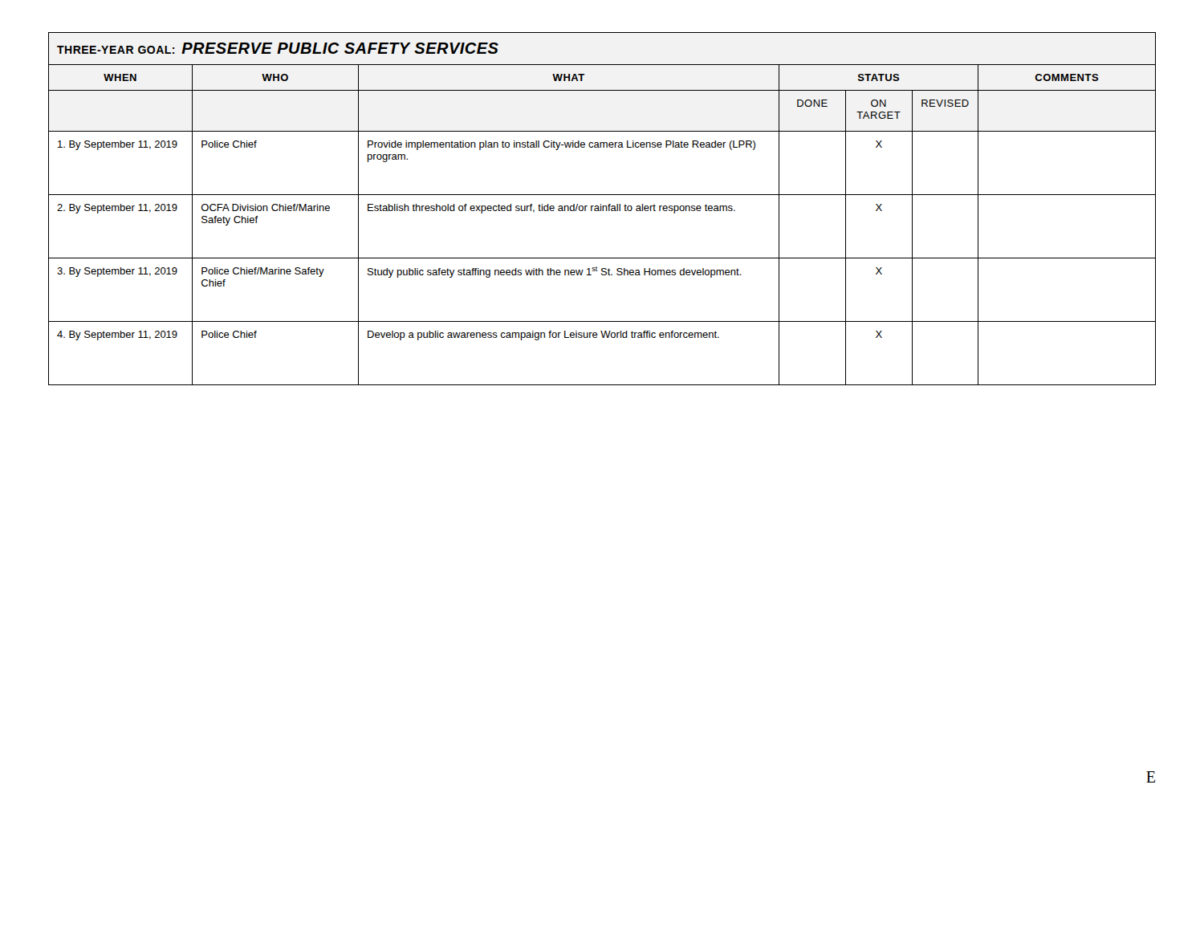| THREE-YEAR GOAL: PRESERVE PUBLIC SAFETY SERVICES |
| WHEN | WHO | WHAT | STATUS | COMMENTS |
| | | | DONE | ON TARGET | REVISED | |
| 1. By September 11, 2019 | Police Chief | Provide implementation plan to install City-wide camera License Plate Reader (LPR) program. | | X | | |
| 2. By September 11, 2019 | OCFA Division Chief/Marine Safety Chief | Establish threshold of expected surf, tide and/or rainfall to alert response teams. | | X | | |
| 3. By September 11, 2019 | Police Chief/Marine Safety Chief | Study public safety staffing needs with the new 1 st St. Shea Homes development. | | X | | |
| 4. By September 11, 2019 | Police Chief | Develop a public awareness campaign for Leisure World traffic enforcement. | | X | | |
E